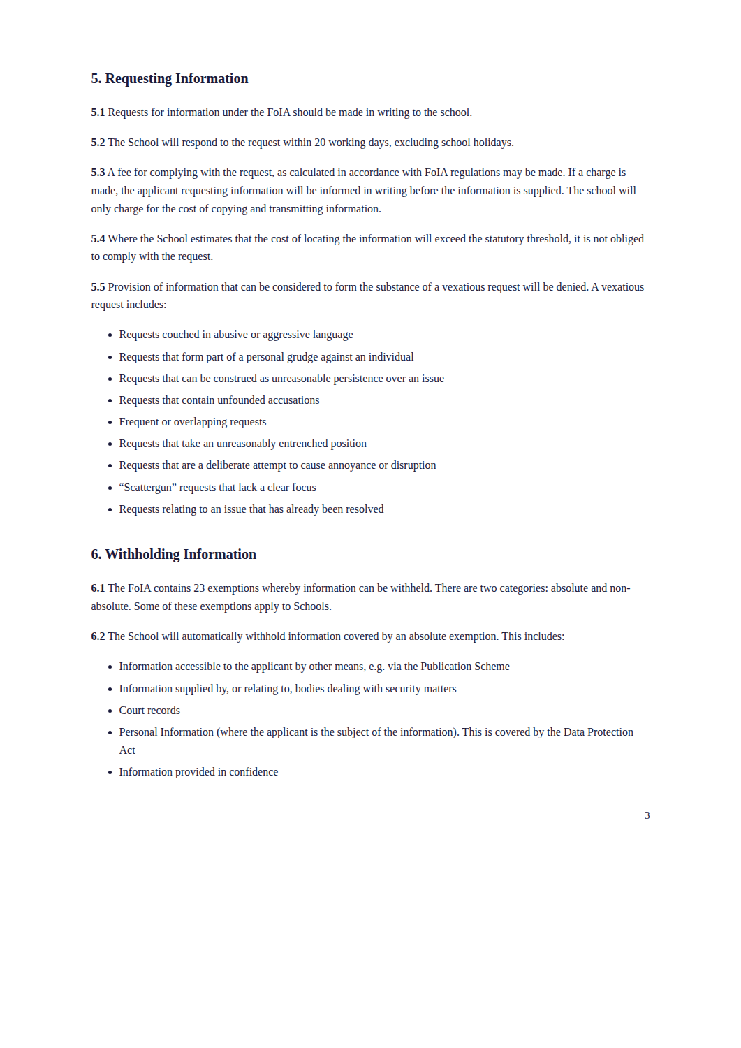5. Requesting Information
5.1 Requests for information under the FoIA should be made in writing to the school.
5.2 The School will respond to the request within 20 working days, excluding school holidays.
5.3 A fee for complying with the request, as calculated in accordance with FoIA regulations may be made. If a charge is made, the applicant requesting information will be informed in writing before the information is supplied. The school will only charge for the cost of copying and transmitting information.
5.4 Where the School estimates that the cost of locating the information will exceed the statutory threshold, it is not obliged to comply with the request.
5.5 Provision of information that can be considered to form the substance of a vexatious request will be denied. A vexatious request includes:
Requests couched in abusive or aggressive language
Requests that form part of a personal grudge against an individual
Requests that can be construed as unreasonable persistence over an issue
Requests that contain unfounded accusations
Frequent or overlapping requests
Requests that take an unreasonably entrenched position
Requests that are a deliberate attempt to cause annoyance or disruption
“Scattergun” requests that lack a clear focus
Requests relating to an issue that has already been resolved
6. Withholding Information
6.1 The FoIA contains 23 exemptions whereby information can be withheld. There are two categories: absolute and non-absolute. Some of these exemptions apply to Schools.
6.2 The School will automatically withhold information covered by an absolute exemption. This includes:
Information accessible to the applicant by other means, e.g. via the Publication Scheme
Information supplied by, or relating to, bodies dealing with security matters
Court records
Personal Information (where the applicant is the subject of the information). This is covered by the Data Protection Act
Information provided in confidence
3